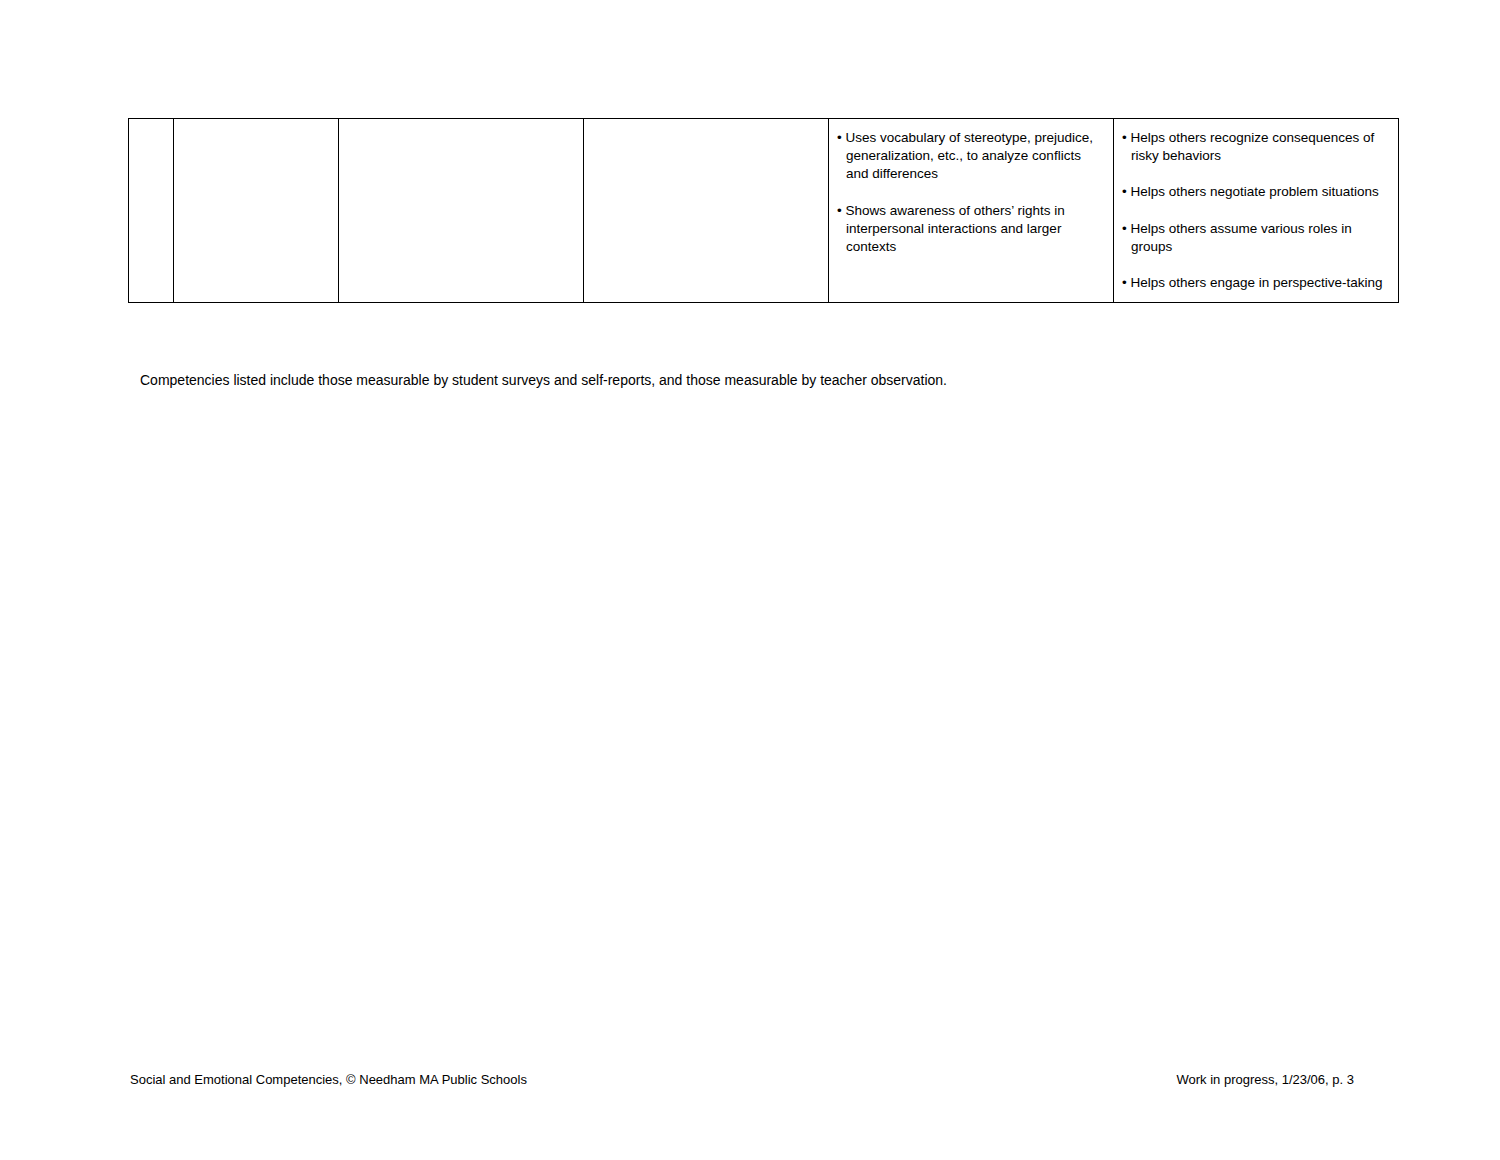| | | | | • Uses vocabulary of stereotype, prejudice, generalization, etc., to analyze conflicts and differences • Shows awareness of others’ rights in interpersonal interactions and larger contexts | • Helps others recognize consequences of risky behaviors • Helps others negotiate problem situations • Helps others assume various roles in groups • Helps others engage in perspective-taking |
Competencies listed include those measurable by student surveys and self-reports, and those measurable by teacher observation.
Social and Emotional Competencies, © Needham MA Public Schools Work in progress, 1/23/06, p. 3